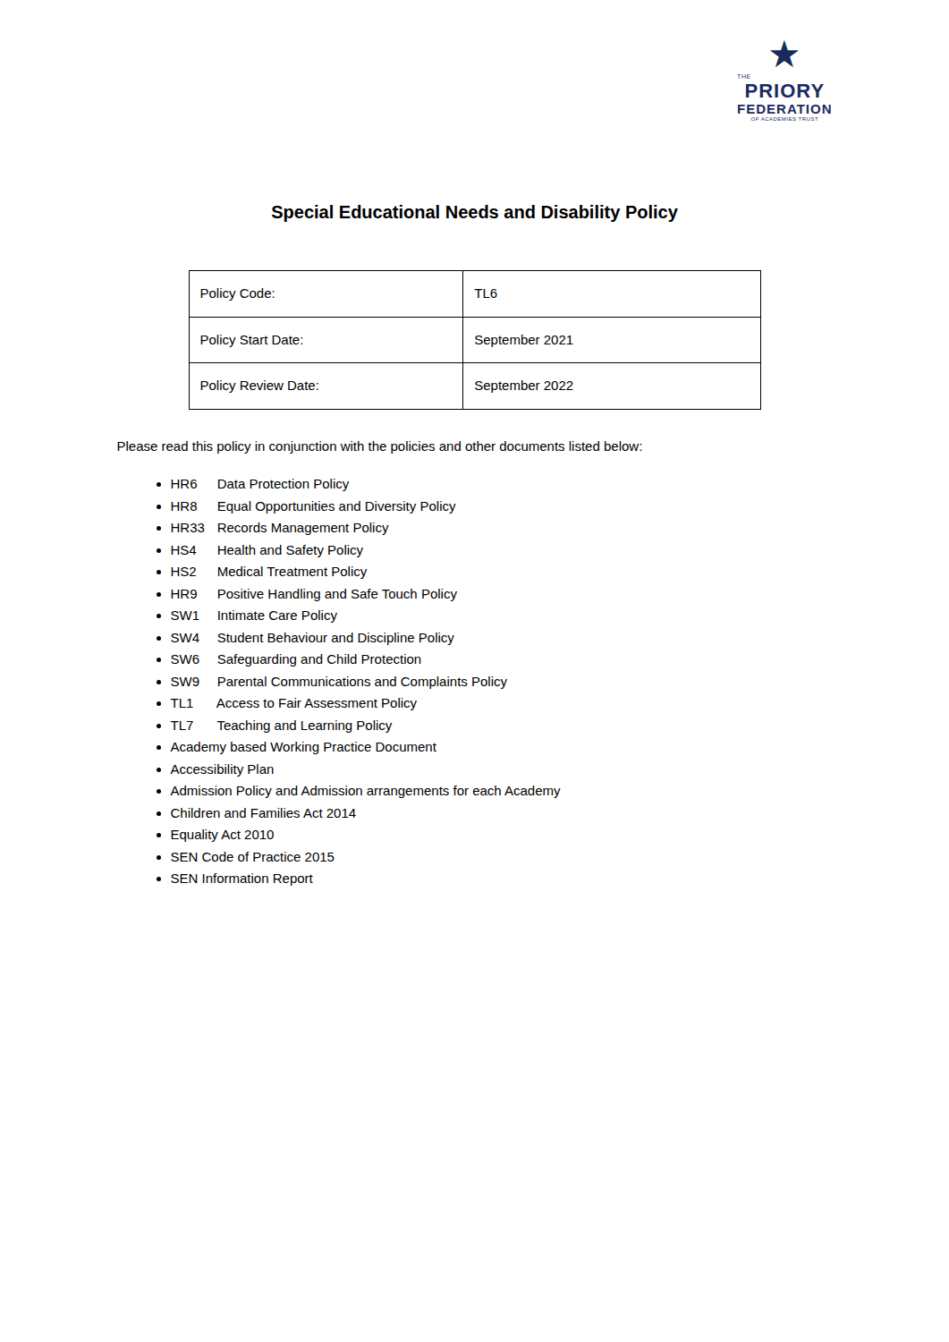★
THE
PRIORY
FEDERATION
OF ACADEMIES TRUST
Special Educational Needs and Disability Policy
| Policy Code: | TL6 |
| Policy Start Date: | September 2021 |
| Policy Review Date: | September 2022 |
Please read this policy in conjunction with the policies and other documents listed below:
HR6 Data Protection Policy
HR8 Equal Opportunities and Diversity Policy
HR33 Records Management Policy
HS4 Health and Safety Policy
HS2 Medical Treatment Policy
HR9 Positive Handling and Safe Touch Policy
SW1 Intimate Care Policy
SW4 Student Behaviour and Discipline Policy
SW6 Safeguarding and Child Protection
SW9 Parental Communications and Complaints Policy
TL1 Access to Fair Assessment Policy
TL7 Teaching and Learning Policy
Academy based Working Practice Document
Accessibility Plan
Admission Policy and Admission arrangements for each Academy
Children and Families Act 2014
Equality Act 2010
SEN Code of Practice 2015
SEN Information Report